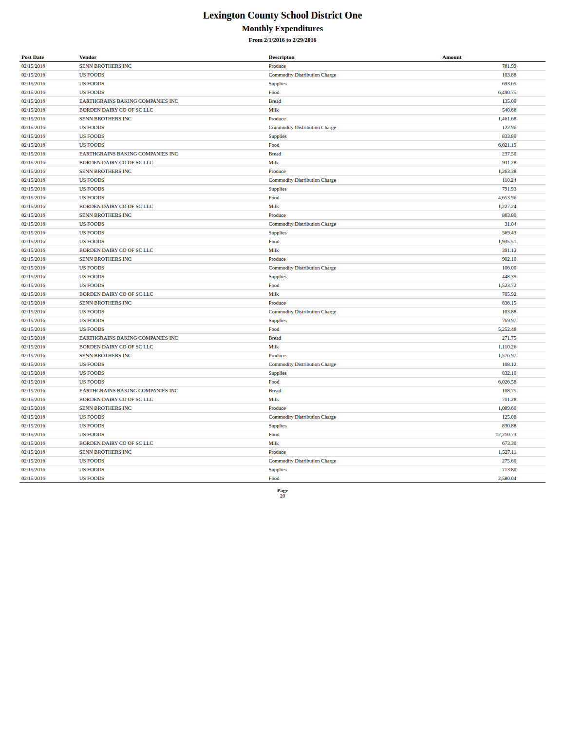Lexington County School District One
Monthly Expenditures
From 2/1/2016 to 2/29/2016
| Post Date | Vendor | Descripton | Amount |
| --- | --- | --- | --- |
| 02/15/2016 | SENN BROTHERS INC | Produce | 761.99 |
| 02/15/2016 | US FOODS | Commodity Distribution Charge | 103.88 |
| 02/15/2016 | US FOODS | Supplies | 693.65 |
| 02/15/2016 | US FOODS | Food | 6,490.75 |
| 02/15/2016 | EARTHGRAINS BAKING COMPANIES INC | Bread | 135.00 |
| 02/15/2016 | BORDEN DAIRY CO OF SC LLC | Milk | 540.66 |
| 02/15/2016 | SENN BROTHERS INC | Produce | 1,461.68 |
| 02/15/2016 | US FOODS | Commodity Distribution Charge | 122.96 |
| 02/15/2016 | US FOODS | Supplies | 833.80 |
| 02/15/2016 | US FOODS | Food | 6,021.19 |
| 02/15/2016 | EARTHGRAINS BAKING COMPANIES INC | Bread | 237.50 |
| 02/15/2016 | BORDEN DAIRY CO OF SC LLC | Milk | 911.28 |
| 02/15/2016 | SENN BROTHERS INC | Produce | 1,263.38 |
| 02/15/2016 | US FOODS | Commodity Distribution Charge | 110.24 |
| 02/15/2016 | US FOODS | Supplies | 791.93 |
| 02/15/2016 | US FOODS | Food | 4,653.96 |
| 02/15/2016 | BORDEN DAIRY CO OF SC LLC | Milk | 1,227.24 |
| 02/15/2016 | SENN BROTHERS INC | Produce | 863.80 |
| 02/15/2016 | US FOODS | Commodity Distribution Charge | 31.04 |
| 02/15/2016 | US FOODS | Supplies | 569.43 |
| 02/15/2016 | US FOODS | Food | 1,935.51 |
| 02/15/2016 | BORDEN DAIRY CO OF SC LLC | Milk | 391.13 |
| 02/15/2016 | SENN BROTHERS INC | Produce | 902.10 |
| 02/15/2016 | US FOODS | Commodity Distribution Charge | 106.00 |
| 02/15/2016 | US FOODS | Supplies | 448.39 |
| 02/15/2016 | US FOODS | Food | 1,523.72 |
| 02/15/2016 | BORDEN DAIRY CO OF SC LLC | Milk | 705.92 |
| 02/15/2016 | SENN BROTHERS INC | Produce | 836.15 |
| 02/15/2016 | US FOODS | Commodity Distribution Charge | 103.88 |
| 02/15/2016 | US FOODS | Supplies | 769.97 |
| 02/15/2016 | US FOODS | Food | 5,252.48 |
| 02/15/2016 | EARTHGRAINS BAKING COMPANIES INC | Bread | 271.75 |
| 02/15/2016 | BORDEN DAIRY CO OF SC LLC | Milk | 1,110.26 |
| 02/15/2016 | SENN BROTHERS INC | Produce | 1,576.97 |
| 02/15/2016 | US FOODS | Commodity Distribution Charge | 108.12 |
| 02/15/2016 | US FOODS | Supplies | 832.10 |
| 02/15/2016 | US FOODS | Food | 6,026.58 |
| 02/15/2016 | EARTHGRAINS BAKING COMPANIES INC | Bread | 108.75 |
| 02/15/2016 | BORDEN DAIRY CO OF SC LLC | Milk | 701.28 |
| 02/15/2016 | SENN BROTHERS INC | Produce | 1,089.60 |
| 02/15/2016 | US FOODS | Commodity Distribution Charge | 125.08 |
| 02/15/2016 | US FOODS | Supplies | 830.88 |
| 02/15/2016 | US FOODS | Food | 12,210.73 |
| 02/15/2016 | BORDEN DAIRY CO OF SC LLC | Milk | 673.30 |
| 02/15/2016 | SENN BROTHERS INC | Produce | 1,527.11 |
| 02/15/2016 | US FOODS | Commodity Distribution Charge | 275.60 |
| 02/15/2016 | US FOODS | Supplies | 713.80 |
| 02/15/2016 | US FOODS | Food | 2,580.04 |
Page
20